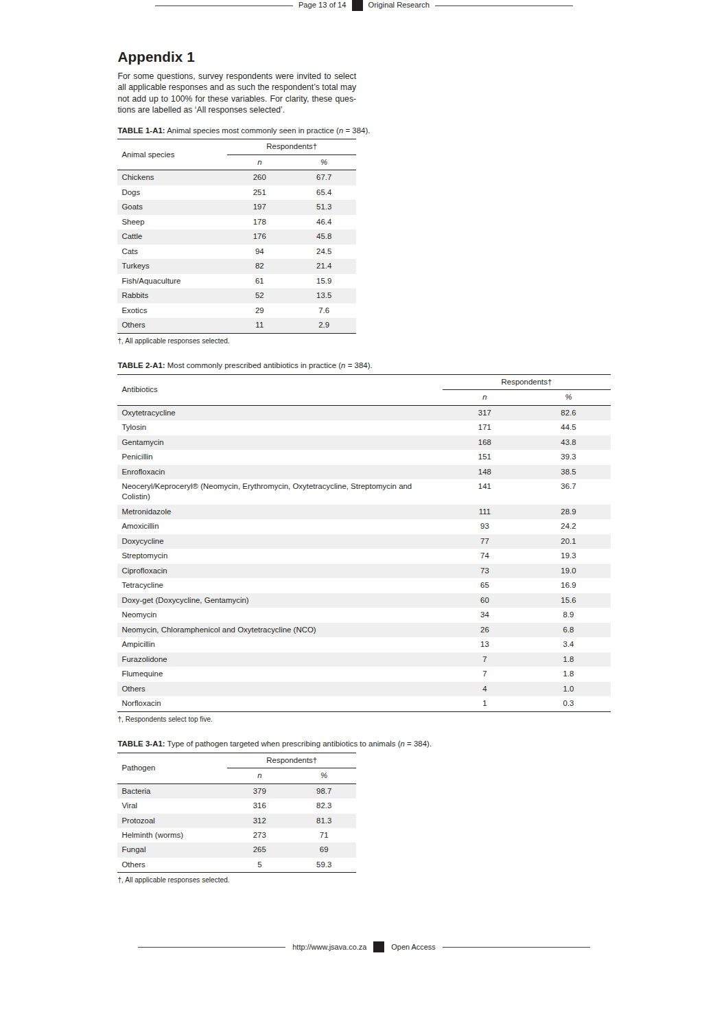Page 13 of 14 Original Research
Appendix 1
For some questions, survey respondents were invited to select all applicable responses and as such the respondent’s total may not add up to 100% for these variables. For clarity, these questions are labelled as ‘All responses selected’.
TABLE 1-A1: Animal species most commonly seen in practice (n = 384).
| Animal species | Respondents† |
| --- | --- |
| n | % |
| Chickens | 260 | 67.7 |
| Dogs | 251 | 65.4 |
| Goats | 197 | 51.3 |
| Sheep | 178 | 46.4 |
| Cattle | 176 | 45.8 |
| Cats | 94 | 24.5 |
| Turkeys | 82 | 21.4 |
| Fish/Aquaculture | 61 | 15.9 |
| Rabbits | 52 | 13.5 |
| Exotics | 29 | 7.6 |
| Others | 11 | 2.9 |
†, All applicable responses selected.
TABLE 2-A1: Most commonly prescribed antibiotics in practice (n = 384).
| Antibiotics | Respondents† |
| --- | --- |
| n | % |
| Oxytetracycline | 317 | 82.6 |
| Tylosin | 171 | 44.5 |
| Gentamycin | 168 | 43.8 |
| Penicillin | 151 | 39.3 |
| Enrofloxacin | 148 | 38.5 |
| Neoceryl/Keproceryl® (Neomycin, Erythromycin, Oxytetracycline, Streptomycin and Colistin) | 141 | 36.7 |
| Metronidazole | 111 | 28.9 |
| Amoxicillin | 93 | 24.2 |
| Doxycycline | 77 | 20.1 |
| Streptomycin | 74 | 19.3 |
| Ciprofloxacin | 73 | 19.0 |
| Tetracycline | 65 | 16.9 |
| Doxy-get (Doxycycline, Gentamycin) | 60 | 15.6 |
| Neomycin | 34 | 8.9 |
| Neomycin, Chloramphenicol and Oxytetracycline (NCO) | 26 | 6.8 |
| Ampicillin | 13 | 3.4 |
| Furazolidone | 7 | 1.8 |
| Flumequine | 7 | 1.8 |
| Others | 4 | 1.0 |
| Norfloxacin | 1 | 0.3 |
†, Respondents select top five.
TABLE 3-A1: Type of pathogen targeted when prescribing antibiotics to animals (n = 384).
| Pathogen | Respondents† |
| --- | --- |
| n | % |
| Bacteria | 379 | 98.7 |
| Viral | 316 | 82.3 |
| Protozoal | 312 | 81.3 |
| Helminth (worms) | 273 | 71 |
| Fungal | 265 | 69 |
| Others | 5 | 59.3 |
†, All applicable responses selected.
http://www.jsava.co.za Open Access